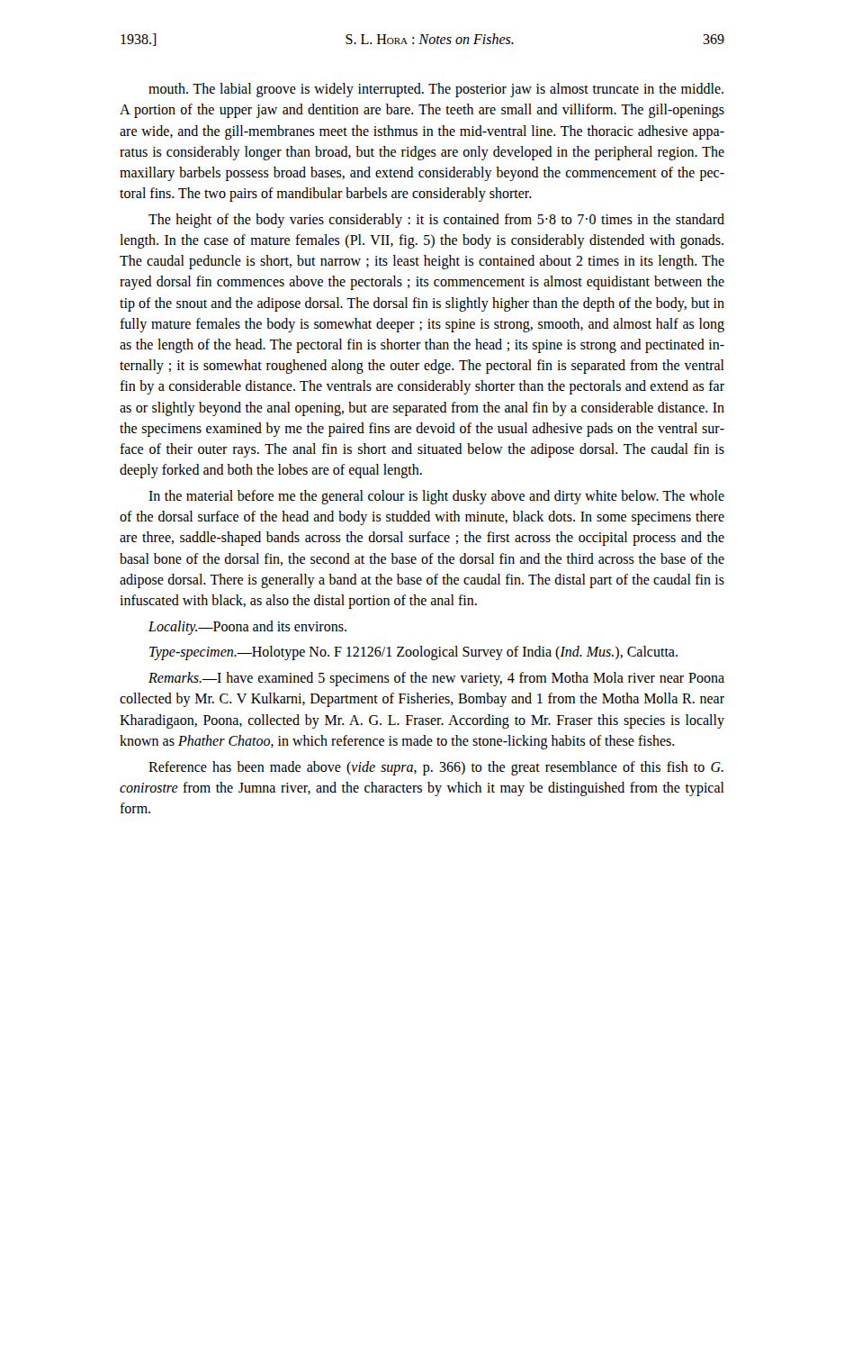1938.] S. L. Hora : Notes on Fishes. 369
mouth. The labial groove is widely interrupted. The posterior jaw is almost truncate in the middle. A portion of the upper jaw and dentition are bare. The teeth are small and villiform. The gill-openings are wide, and the gill-membranes meet the isthmus in the mid-ventral line. The thoracic adhesive apparatus is considerably longer than broad, but the ridges are only developed in the peripheral region. The maxillary barbels possess broad bases, and extend considerably beyond the commencement of the pectoral fins. The two pairs of mandibular barbels are considerably shorter.
The height of the body varies considerably : it is contained from 5·8 to 7·0 times in the standard length. In the case of mature females (Pl. VII, fig. 5) the body is considerably distended with gonads. The caudal peduncle is short, but narrow ; its least height is contained about 2 times in its length. The rayed dorsal fin commences above the pectorals ; its commencement is almost equidistant between the tip of the snout and the adipose dorsal. The dorsal fin is slightly higher than the depth of the body, but in fully mature females the body is somewhat deeper ; its spine is strong, smooth, and almost half as long as the length of the head. The pectoral fin is shorter than the head ; its spine is strong and pectinated internally ; it is somewhat roughened along the outer edge. The pectoral fin is separated from the ventral fin by a considerable distance. The ventrals are considerably shorter than the pectorals and extend as far as or slightly beyond the anal opening, but are separated from the anal fin by a considerable distance. In the specimens examined by me the paired fins are devoid of the usual adhesive pads on the ventral surface of their outer rays. The anal fin is short and situated below the adipose dorsal. The caudal fin is deeply forked and both the lobes are of equal length.
In the material before me the general colour is light dusky above and dirty white below. The whole of the dorsal surface of the head and body is studded with minute, black dots. In some specimens there are three, saddle-shaped bands across the dorsal surface ; the first across the occipital process and the basal bone of the dorsal fin, the second at the base of the dorsal fin and the third across the base of the adipose dorsal. There is generally a band at the base of the caudal fin. The distal part of the caudal fin is infuscated with black, as also the distal portion of the anal fin.
Locality.—Poona and its environs.
Type-specimen.—Holotype No. F 12126/1 Zoological Survey of India (Ind. Mus.), Calcutta.
Remarks.—I have examined 5 specimens of the new variety, 4 from Motha Mola river near Poona collected by Mr. C. V Kulkarni, Department of Fisheries, Bombay and 1 from the Motha Molla R. near Kharadigaon, Poona, collected by Mr. A. G. L. Fraser. According to Mr. Fraser this species is locally known as Phather Chatoo, in which reference is made to the stone-licking habits of these fishes.
Reference has been made above (vide supra, p. 366) to the great resemblance of this fish to G. conirostre from the Jumna river, and the characters by which it may be distinguished from the typical form.